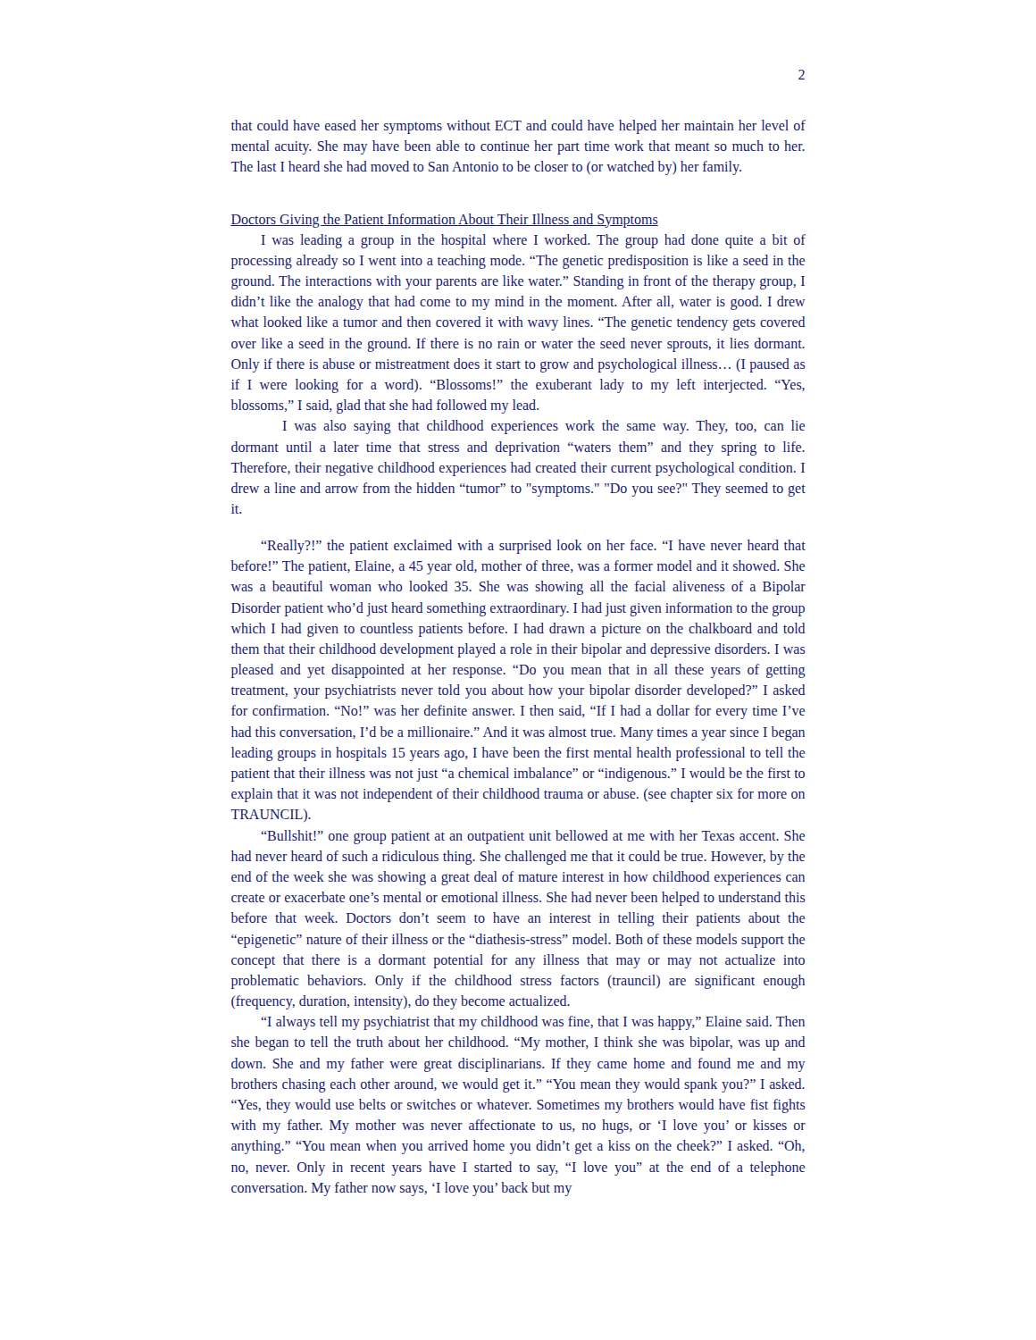2
that could have eased her symptoms without ECT and could have helped her maintain her level of mental acuity. She may have been able to continue her part time work that meant so much to her. The last I heard she had moved to San Antonio to be closer to (or watched by) her family.
Doctors Giving the Patient Information About Their Illness and Symptoms
I was leading a group in the hospital where I worked. The group had done quite a bit of processing already so I went into a teaching mode. “The genetic predisposition is like a seed in the ground. The interactions with your parents are like water.” Standing in front of the therapy group, I didn’t like the analogy that had come to my mind in the moment. After all, water is good. I drew what looked like a tumor and then covered it with wavy lines. “The genetic tendency gets covered over like a seed in the ground. If there is no rain or water the seed never sprouts, it lies dormant. Only if there is abuse or mistreatment does it start to grow and psychological illness… (I paused as if I were looking for a word). “Blossoms!” the exuberant lady to my left interjected. “Yes, blossoms,” I said, glad that she had followed my lead.
I was also saying that childhood experiences work the same way. They, too, can lie dormant until a later time that stress and deprivation “waters them” and they spring to life. Therefore, their negative childhood experiences had created their current psychological condition. I drew a line and arrow from the hidden “tumor” to "symptoms." "Do you see?" They seemed to get it.
“Really?!” the patient exclaimed with a surprised look on her face. “I have never heard that before!” The patient, Elaine, a 45 year old, mother of three, was a former model and it showed. She was a beautiful woman who looked 35. She was showing all the facial aliveness of a Bipolar Disorder patient who’d just heard something extraordinary. I had just given information to the group which I had given to countless patients before. I had drawn a picture on the chalkboard and told them that their childhood development played a role in their bipolar and depressive disorders. I was pleased and yet disappointed at her response. “Do you mean that in all these years of getting treatment, your psychiatrists never told you about how your bipolar disorder developed?” I asked for confirmation. “No!” was her definite answer. I then said, “If I had a dollar for every time I’ve had this conversation, I’d be a millionaire.” And it was almost true. Many times a year since I began leading groups in hospitals 15 years ago, I have been the first mental health professional to tell the patient that their illness was not just “a chemical imbalance” or “indigenous.” I would be the first to explain that it was not independent of their childhood trauma or abuse. (see chapter six for more on TRAUNCIL).
“Bullshit!” one group patient at an outpatient unit bellowed at me with her Texas accent. She had never heard of such a ridiculous thing. She challenged me that it could be true. However, by the end of the week she was showing a great deal of mature interest in how childhood experiences can create or exacerbate one’s mental or emotional illness. She had never been helped to understand this before that week. Doctors don’t seem to have an interest in telling their patients about the “epigenetic” nature of their illness or the “diathesis-stress” model. Both of these models support the concept that there is a dormant potential for any illness that may or may not actualize into problematic behaviors. Only if the childhood stress factors (trauncil) are significant enough (frequency, duration, intensity), do they become actualized.
“I always tell my psychiatrist that my childhood was fine, that I was happy,” Elaine said. Then she began to tell the truth about her childhood. “My mother, I think she was bipolar, was up and down. She and my father were great disciplinarians. If they came home and found me and my brothers chasing each other around, we would get it.” “You mean they would spank you?” I asked. “Yes, they would use belts or switches or whatever. Sometimes my brothers would have fist fights with my father. My mother was never affectionate to us, no hugs, or ‘I love you’ or kisses or anything.” “You mean when you arrived home you didn’t get a kiss on the cheek?” I asked. “Oh, no, never. Only in recent years have I started to say, “I love you” at the end of a telephone conversation. My father now says, ‘I love you’ back but my